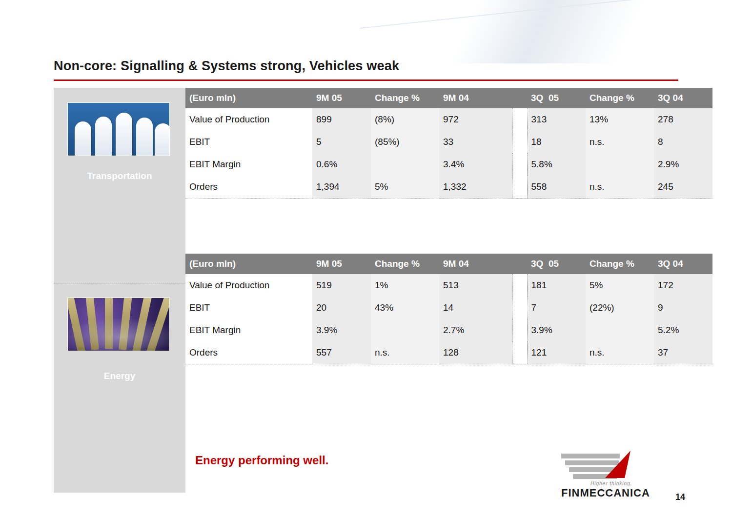Non-core: Signalling & Systems strong, Vehicles weak
Transportation
Energy
| (Euro mln) | 9M 05 | Change % | 9M 04 | | 3Q 05 | Change % | 3Q 04 |
| --- | --- | --- | --- | --- | --- | --- | --- |
| Value of Production | 899 | (8%) | 972 | | 313 | 13% | 278 |
| EBIT | 5 | (85%) | 33 | | 18 | n.s. | 8 |
| EBIT Margin | 0.6% | | 3.4% | | 5.8% | | 2.9% |
| Orders | 1,394 | 5% | 1,332 | | 558 | n.s. | 245 |
| (Euro mln) | 9M 05 | Change % | 9M 04 | | 3Q 05 | Change % | 3Q 04 |
| --- | --- | --- | --- | --- | --- | --- | --- |
| Value of Production | 519 | 1% | 513 | | 181 | 5% | 172 |
| EBIT | 20 | 43% | 14 | | 7 | (22%) | 9 |
| EBIT Margin | 3.9% | | 2.7% | | 3.9% | | 5.2% |
| Orders | 557 | n.s. | 128 | | 121 | n.s. | 37 |
Energy performing well.
Higher thinking.
FINMECCANICA
14